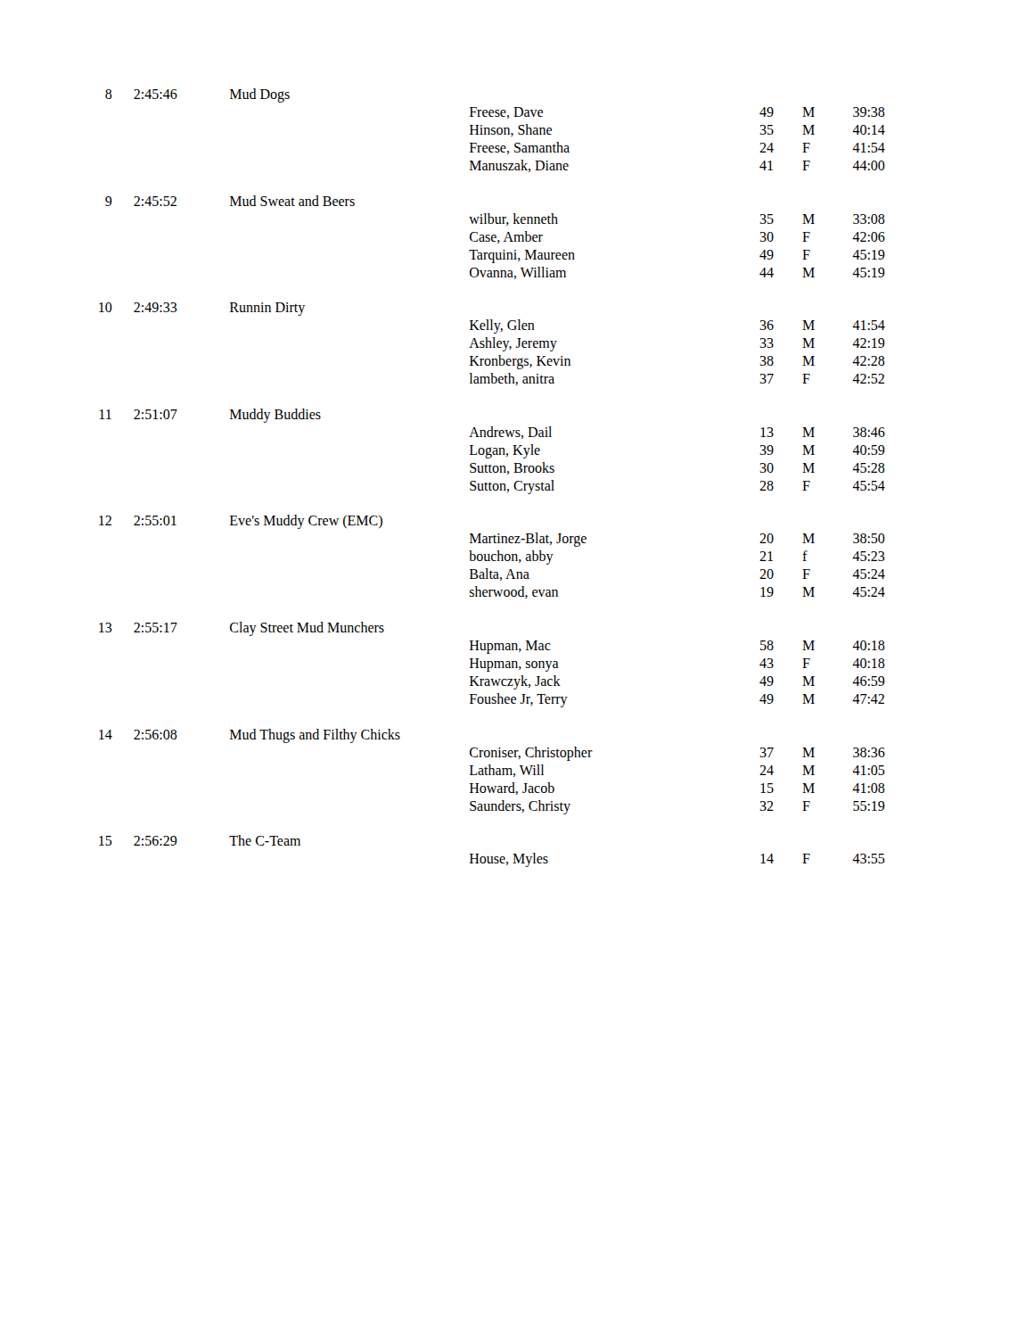| 8 | 2:45:46 | Mud Dogs | | | | |
| | | | Freese, Dave | 49 | M | 39:38 |
| | | | Hinson, Shane | 35 | M | 40:14 |
| | | | Freese, Samantha | 24 | F | 41:54 |
| | | | Manuszak, Diane | 41 | F | 44:00 |
| 9 | 2:45:52 | Mud Sweat and Beers | | | | |
| | | | wilbur, kenneth | 35 | M | 33:08 |
| | | | Case, Amber | 30 | F | 42:06 |
| | | | Tarquini, Maureen | 49 | F | 45:19 |
| | | | Ovanna, William | 44 | M | 45:19 |
| 10 | 2:49:33 | Runnin Dirty | | | | |
| | | | Kelly, Glen | 36 | M | 41:54 |
| | | | Ashley, Jeremy | 33 | M | 42:19 |
| | | | Kronbergs, Kevin | 38 | M | 42:28 |
| | | | lambeth, anitra | 37 | F | 42:52 |
| 11 | 2:51:07 | Muddy Buddies | | | | |
| | | | Andrews, Dail | 13 | M | 38:46 |
| | | | Logan, Kyle | 39 | M | 40:59 |
| | | | Sutton, Brooks | 30 | M | 45:28 |
| | | | Sutton, Crystal | 28 | F | 45:54 |
| 12 | 2:55:01 | Eve's Muddy Crew (EMC) | | | | |
| | | | Martinez-Blat, Jorge | 20 | M | 38:50 |
| | | | bouchon, abby | 21 | f | 45:23 |
| | | | Balta, Ana | 20 | F | 45:24 |
| | | | sherwood, evan | 19 | M | 45:24 |
| 13 | 2:55:17 | Clay Street Mud Munchers | | | | |
| | | | Hupman, Mac | 58 | M | 40:18 |
| | | | Hupman, sonya | 43 | F | 40:18 |
| | | | Krawczyk, Jack | 49 | M | 46:59 |
| | | | Foushee Jr, Terry | 49 | M | 47:42 |
| 14 | 2:56:08 | Mud Thugs and Filthy Chicks | | | | |
| | | | Croniser, Christopher | 37 | M | 38:36 |
| | | | Latham, Will | 24 | M | 41:05 |
| | | | Howard, Jacob | 15 | M | 41:08 |
| | | | Saunders, Christy | 32 | F | 55:19 |
| 15 | 2:56:29 | The C-Team | | | | |
| | | | House, Myles | 14 | F | 43:55 |